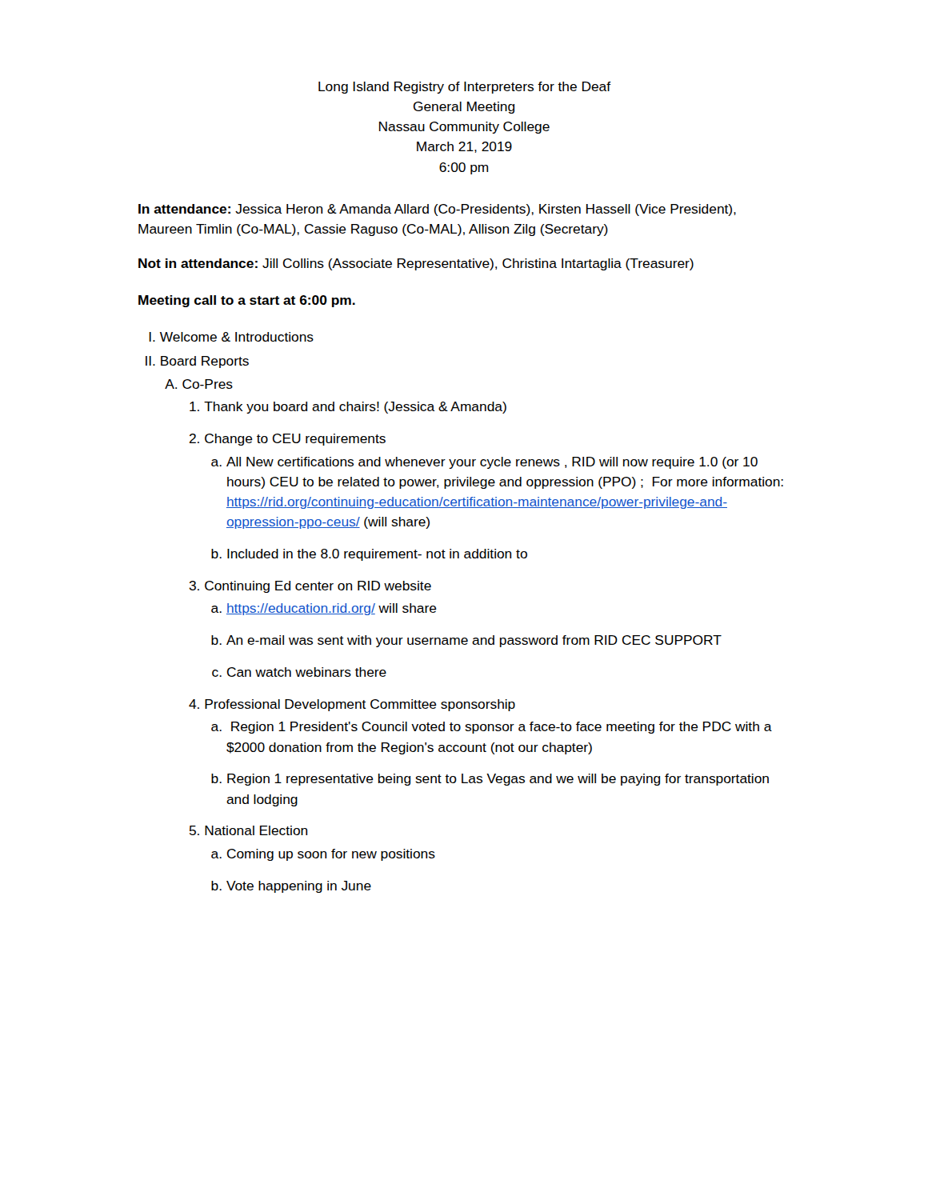Long Island Registry of Interpreters for the Deaf
General Meeting
Nassau Community College
March 21, 2019
6:00 pm
In attendance: Jessica Heron & Amanda Allard (Co-Presidents), Kirsten Hassell (Vice President), Maureen Timlin (Co-MAL), Cassie Raguso (Co-MAL), Allison Zilg (Secretary)
Not in attendance: Jill Collins (Associate Representative), Christina Intartaglia (Treasurer)
Meeting call to a start at 6:00 pm.
Welcome & Introductions
Board Reports
Co-Pres
Thank you board and chairs! (Jessica & Amanda)
Change to CEU requirements
All New certifications and whenever your cycle renews , RID will now require 1.0 (or 10 hours) CEU to be related to power, privilege and oppression (PPO) ; For more information: https://rid.org/continuing-education/certification-maintenance/power-privilege-and-oppression-ppo-ceus/ (will share)
Included in the 8.0 requirement- not in addition to
Continuing Ed center on RID website
https://education.rid.org/ will share
An e-mail was sent with your username and password from RID CEC SUPPORT
Can watch webinars there
Professional Development Committee sponsorship
Region 1 President's Council voted to sponsor a face-to face meeting for the PDC with a $2000 donation from the Region's account (not our chapter)
Region 1 representative being sent to Las Vegas and we will be paying for transportation and lodging
National Election
Coming up soon for new positions
Vote happening in June